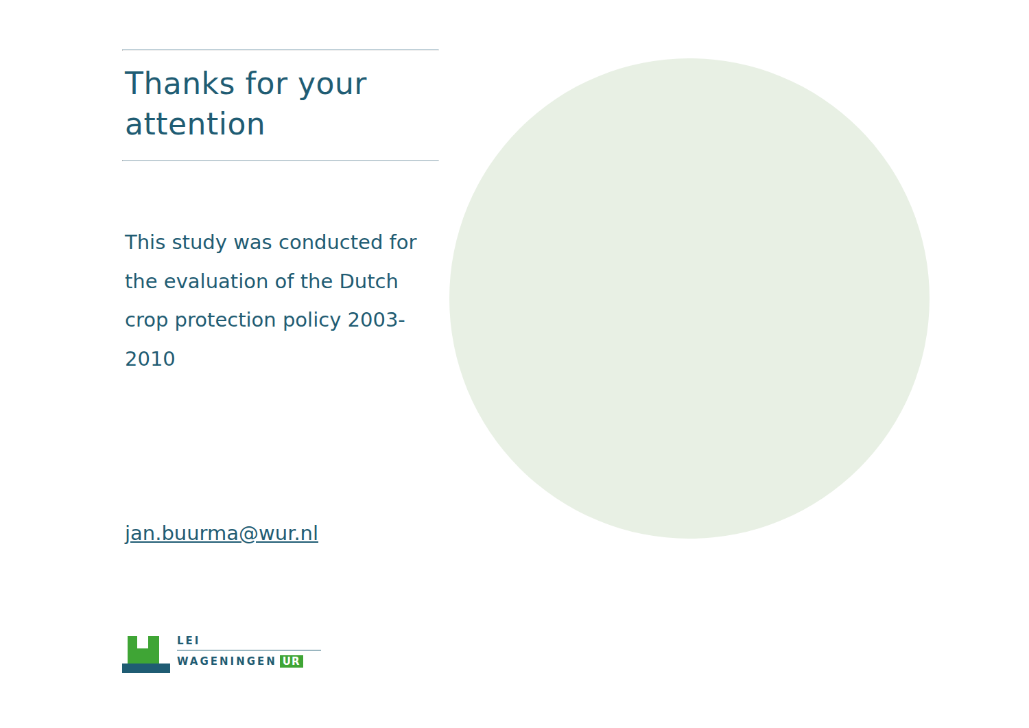Thanks for your attention
This study was conducted for the evaluation of the Dutch crop protection policy 2003-2010
jan.buurma@wur.nl
LEI
WAGENINGENUR